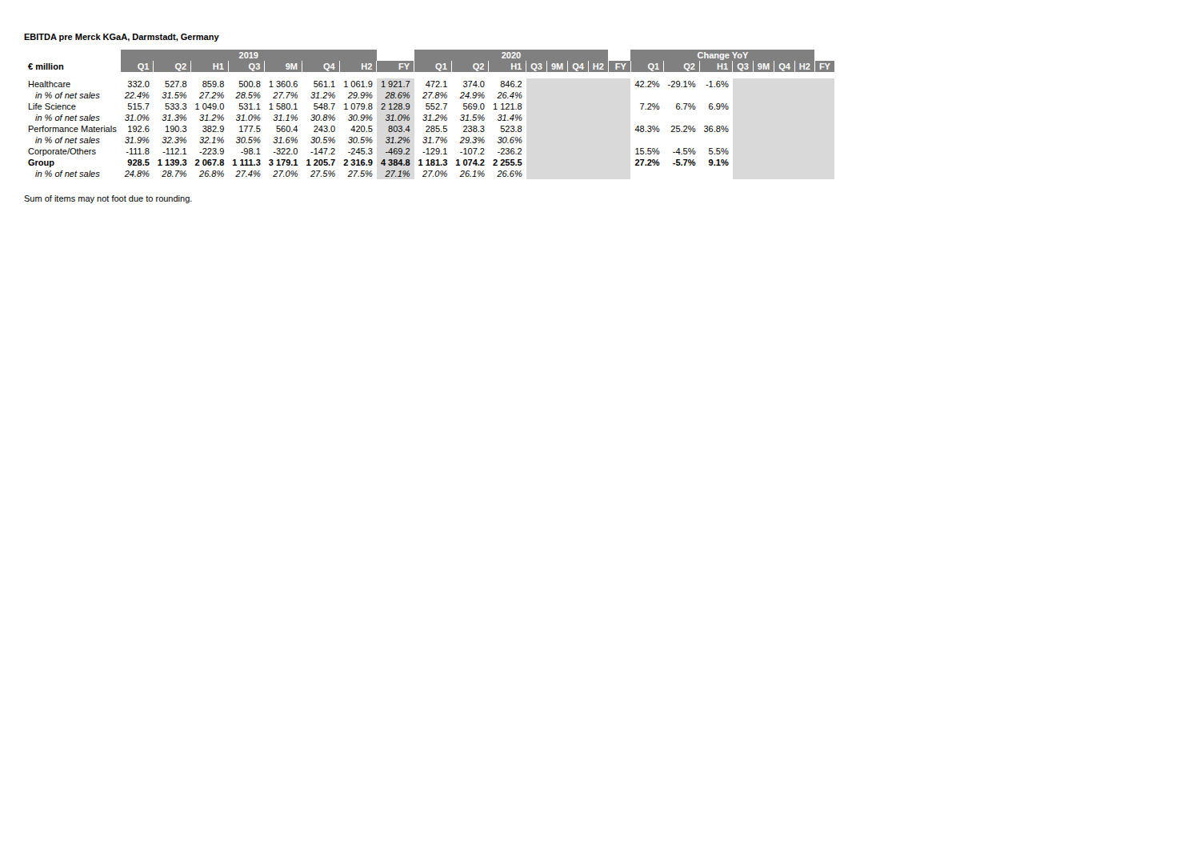EBITDA pre Merck KGaA, Darmstadt, Germany
| | 2019 | | 2020 | | Change YoY |
| --- | --- | --- | --- | --- | --- |
| € million | Q1 | Q2 | H1 | Q3 | 9M | Q4 | H2 | FY | Q1 | Q2 | H1 | Q3 | 9M | Q4 | H2 | FY | Q1 | Q2 | H1 | Q3 | 9M | Q4 | H2 | FY |
| Healthcare | 332.0 | 527.8 | 859.8 | 500.8 | 1 360.6 | 561.1 | 1 061.9 | 1 921.7 | 472.1 | 374.0 | 846.2 | | | | | | 42.2% | -29.1% | -1.6% | | | | | |
| in % of net sales | 22.4% | 31.5% | 27.2% | 28.5% | 27.7% | 31.2% | 29.9% | 28.6% | 27.8% | 24.9% | 26.4% | | | | | | | | | | | | | |
| Life Science | 515.7 | 533.3 | 1 049.0 | 531.1 | 1 580.1 | 548.7 | 1 079.8 | 2 128.9 | 552.7 | 569.0 | 1 121.8 | | | | | | 7.2% | 6.7% | 6.9% | | | | | |
| in % of net sales | 31.0% | 31.3% | 31.2% | 31.0% | 31.1% | 30.8% | 30.9% | 31.0% | 31.2% | 31.5% | 31.4% | | | | | | | | | | | | | |
| Performance Materials | 192.6 | 190.3 | 382.9 | 177.5 | 560.4 | 243.0 | 420.5 | 803.4 | 285.5 | 238.3 | 523.8 | | | | | | 48.3% | 25.2% | 36.8% | | | | | |
| in % of net sales | 31.9% | 32.3% | 32.1% | 30.5% | 31.6% | 30.5% | 30.5% | 31.2% | 31.7% | 29.3% | 30.6% | | | | | | | | | | | | | |
| Corporate/Others | -111.8 | -112.1 | -223.9 | -98.1 | -322.0 | -147.2 | -245.3 | -469.2 | -129.1 | -107.2 | -236.2 | | | | | | 15.5% | -4.5% | 5.5% | | | | | |
| Group | 928.5 | 1 139.3 | 2 067.8 | 1 111.3 | 3 179.1 | 1 205.7 | 2 316.9 | 4 384.8 | 1 181.3 | 1 074.2 | 2 255.5 | | | | | | 27.2% | -5.7% | 9.1% | | | | | |
| in % of net sales | 24.8% | 28.7% | 26.8% | 27.4% | 27.0% | 27.5% | 27.5% | 27.1% | 27.0% | 26.1% | 26.6% | | | | | | | | | | | | | |
Sum of items may not foot due to rounding.